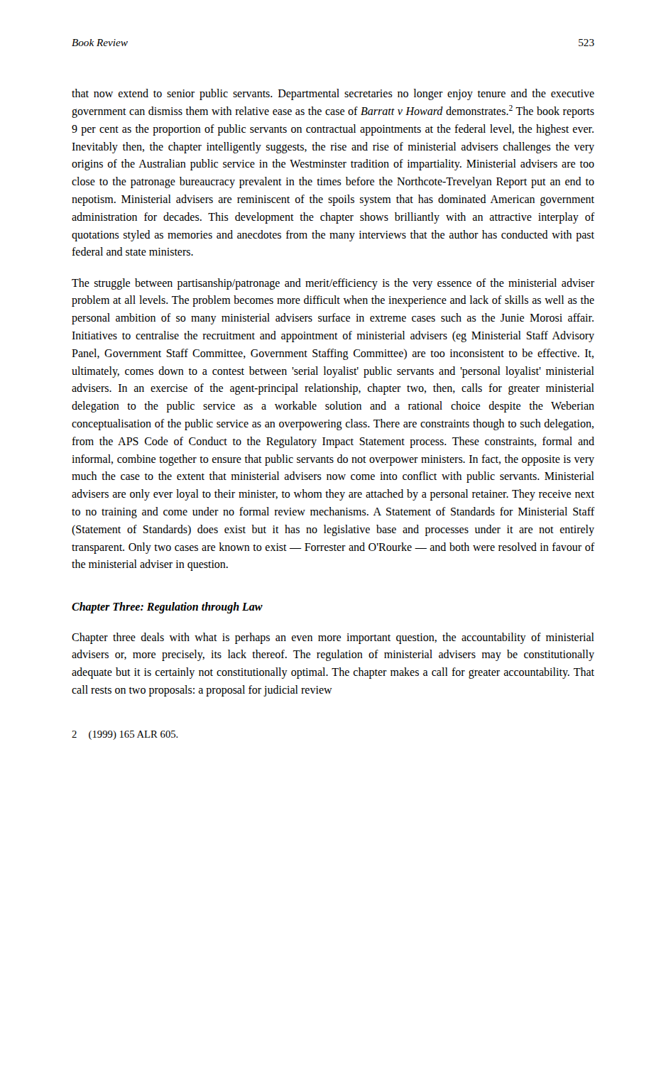Book Review 523
that now extend to senior public servants. Departmental secretaries no longer enjoy tenure and the executive government can dismiss them with relative ease as the case of Barratt v Howard demonstrates.2 The book reports 9 per cent as the proportion of public servants on contractual appointments at the federal level, the highest ever. Inevitably then, the chapter intelligently suggests, the rise and rise of ministerial advisers challenges the very origins of the Australian public service in the Westminster tradition of impartiality. Ministerial advisers are too close to the patronage bureaucracy prevalent in the times before the Northcote-Trevelyan Report put an end to nepotism. Ministerial advisers are reminiscent of the spoils system that has dominated American government administration for decades. This development the chapter shows brilliantly with an attractive interplay of quotations styled as memories and anecdotes from the many interviews that the author has conducted with past federal and state ministers.
The struggle between partisanship/patronage and merit/efficiency is the very essence of the ministerial adviser problem at all levels. The problem becomes more difficult when the inexperience and lack of skills as well as the personal ambition of so many ministerial advisers surface in extreme cases such as the Junie Morosi affair. Initiatives to centralise the recruitment and appointment of ministerial advisers (eg Ministerial Staff Advisory Panel, Government Staff Committee, Government Staffing Committee) are too inconsistent to be effective. It, ultimately, comes down to a contest between 'serial loyalist' public servants and 'personal loyalist' ministerial advisers. In an exercise of the agent-principal relationship, chapter two, then, calls for greater ministerial delegation to the public service as a workable solution and a rational choice despite the Weberian conceptualisation of the public service as an overpowering class. There are constraints though to such delegation, from the APS Code of Conduct to the Regulatory Impact Statement process. These constraints, formal and informal, combine together to ensure that public servants do not overpower ministers. In fact, the opposite is very much the case to the extent that ministerial advisers now come into conflict with public servants. Ministerial advisers are only ever loyal to their minister, to whom they are attached by a personal retainer. They receive next to no training and come under no formal review mechanisms. A Statement of Standards for Ministerial Staff (Statement of Standards) does exist but it has no legislative base and processes under it are not entirely transparent. Only two cases are known to exist — Forrester and O'Rourke — and both were resolved in favour of the ministerial adviser in question.
Chapter Three: Regulation through Law
Chapter three deals with what is perhaps an even more important question, the accountability of ministerial advisers or, more precisely, its lack thereof. The regulation of ministerial advisers may be constitutionally adequate but it is certainly not constitutionally optimal. The chapter makes a call for greater accountability. That call rests on two proposals: a proposal for judicial review
2(1999) 165 ALR 605.